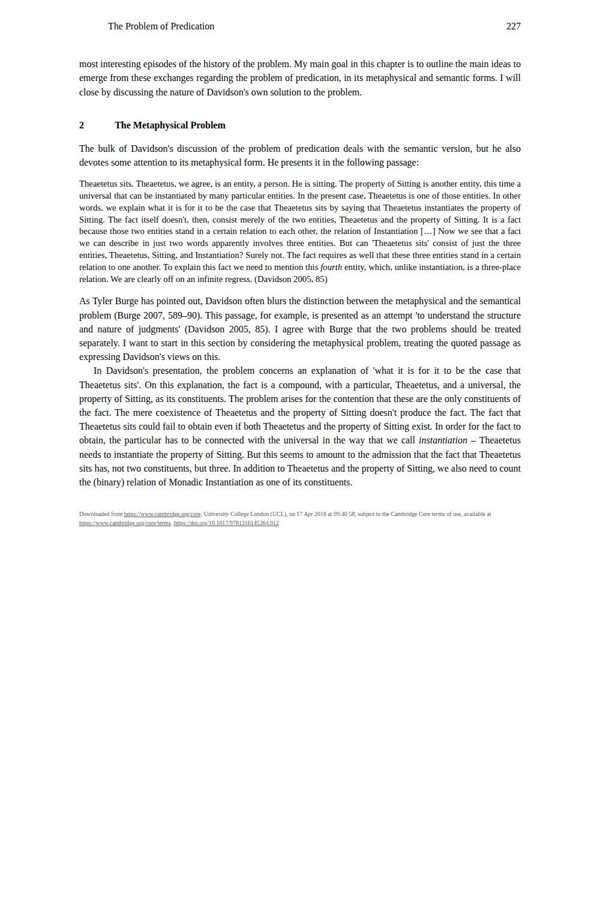The Problem of Predication 227
most interesting episodes of the history of the problem. My main goal in this chapter is to outline the main ideas to emerge from these exchanges regarding the problem of predication, in its metaphysical and semantic forms. I will close by discussing the nature of Davidson's own solution to the problem.
2 The Metaphysical Problem
The bulk of Davidson's discussion of the problem of predication deals with the semantic version, but he also devotes some attention to its metaphysical form. He presents it in the following passage:
Theaetetus sits. Theaetetus, we agree, is an entity, a person. He is sitting. The property of Sitting is another entity, this time a universal that can be instantiated by many particular entities. In the present case, Theaetetus is one of those entities. In other words, we explain what it is for it to be the case that Theaetetus sits by saying that Theaetetus instantiates the property of Sitting. The fact itself doesn't, then, consist merely of the two entities, Theaetetus and the property of Sitting. It is a fact because those two entities stand in a certain relation to each other, the relation of Instantiation […] Now we see that a fact we can describe in just two words apparently involves three entities. But can 'Theaetetus sits' consist of just the three entities, Theaetetus, Sitting, and Instantiation? Surely not. The fact requires as well that these three entities stand in a certain relation to one another. To explain this fact we need to mention this fourth entity, which, unlike instantiation, is a three-place relation. We are clearly off on an infinite regress. (Davidson 2005, 85)
As Tyler Burge has pointed out, Davidson often blurs the distinction between the metaphysical and the semantical problem (Burge 2007, 589–90). This passage, for example, is presented as an attempt 'to understand the structure and nature of judgments' (Davidson 2005, 85). I agree with Burge that the two problems should be treated separately. I want to start in this section by considering the metaphysical problem, treating the quoted passage as expressing Davidson's views on this.
In Davidson's presentation, the problem concerns an explanation of 'what it is for it to be the case that Theaetetus sits'. On this explanation, the fact is a compound, with a particular, Theaetetus, and a universal, the property of Sitting, as its constituents. The problem arises for the contention that these are the only constituents of the fact. The mere coexistence of Theaetetus and the property of Sitting doesn't produce the fact. The fact that Theaetetus sits could fail to obtain even if both Theaetetus and the property of Sitting exist. In order for the fact to obtain, the particular has to be connected with the universal in the way that we call instantiation – Theaetetus needs to instantiate the property of Sitting. But this seems to amount to the admission that the fact that Theaetetus sits has, not two constituents, but three. In addition to Theaetetus and the property of Sitting, we also need to count the (binary) relation of Monadic Instantiation as one of its constituents.
Downloaded from https://www.cambridge.org/core. University College London (UCL), on 17 Apr 2018 at 09:40:58, subject to the Cambridge Core terms of use, available at https://www.cambridge.org/core/terms. https://doi.org/10.1017/9781316145364.012